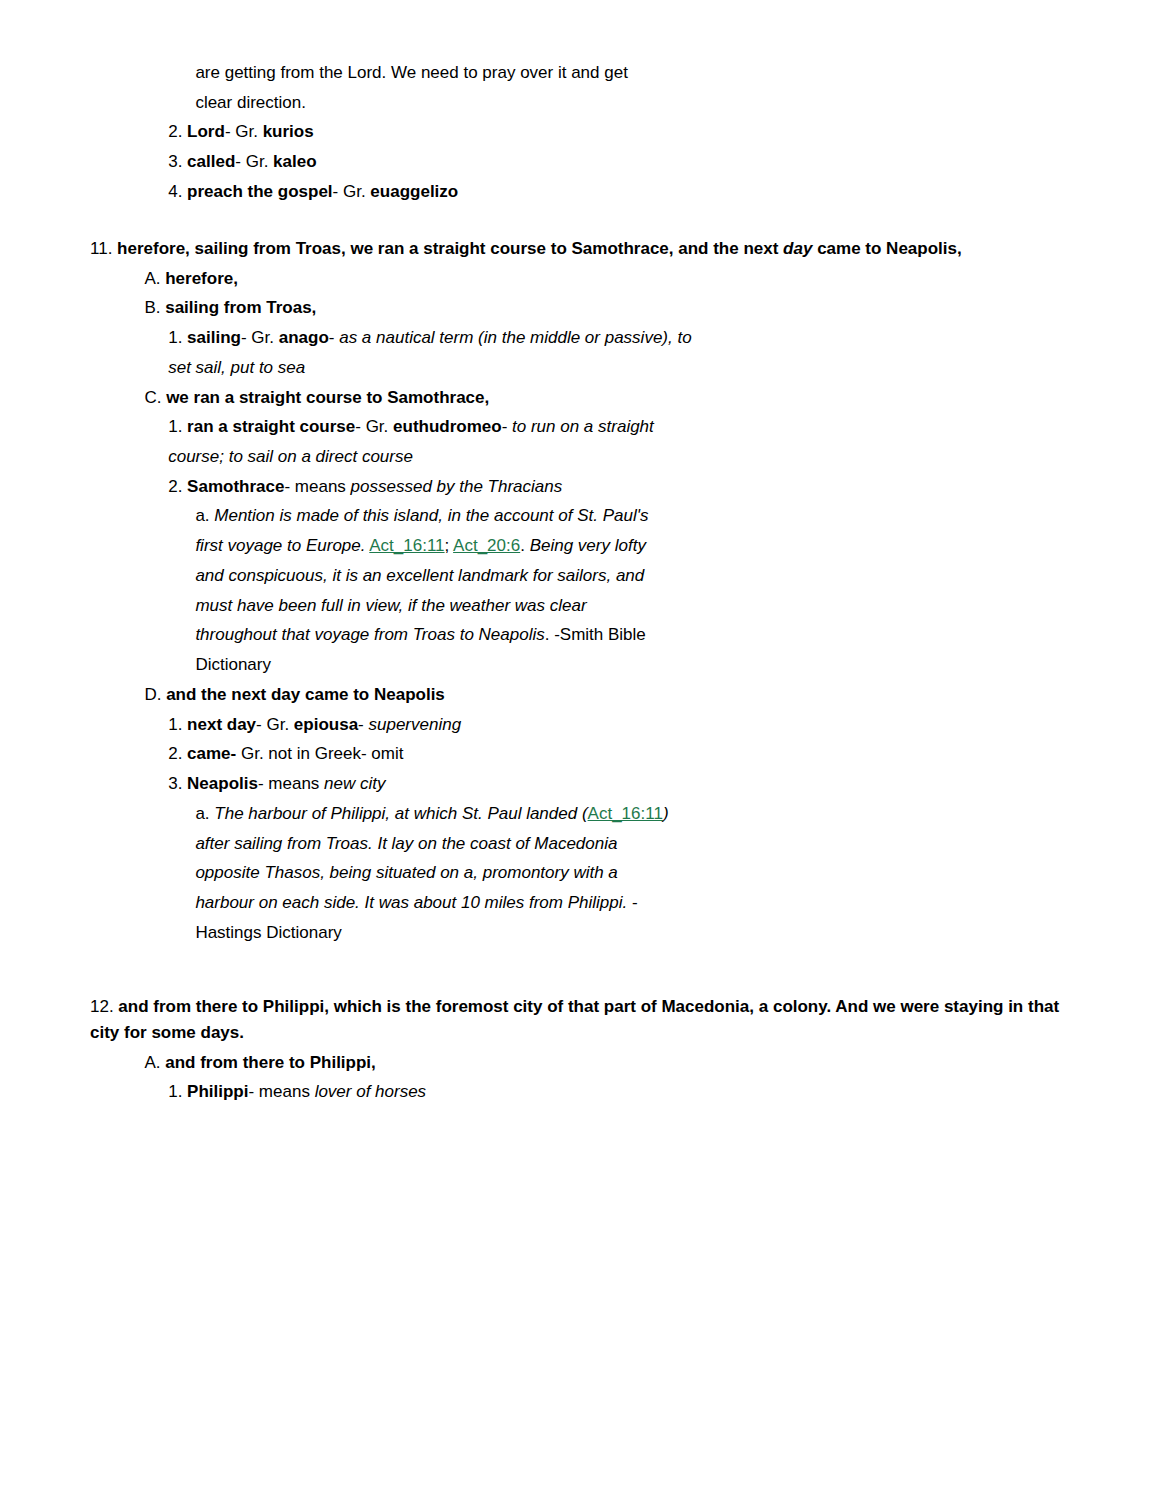are getting from the Lord. We need to pray over it and get
clear direction.
2. Lord- Gr. kurios
3. called- Gr. kaleo
4. preach the gospel- Gr. euaggelizo
11. herefore, sailing from Troas, we ran a straight course to Samothrace, and the next day came to Neapolis,
A. herefore,
B. sailing from Troas,
1. sailing- Gr. anago- as a nautical term (in the middle or passive), to
set sail, put to sea
C. we ran a straight course to Samothrace,
1. ran a straight course- Gr. euthudromeo- to run on a straight
course; to sail on a direct course
2. Samothrace- means possessed by the Thracians
a. Mention is made of this island, in the account of St. Paul's
first voyage to Europe. Act_16:11; Act_20:6. Being very lofty
and conspicuous, it is an excellent landmark for sailors, and
must have been full in view, if the weather was clear
throughout that voyage from Troas to Neapolis. -Smith Bible
Dictionary
D. and the next day came to Neapolis
1. next day- Gr. epiousa- supervening
2. came- Gr. not in Greek- omit
3. Neapolis- means new city
a. The harbour of Philippi, at which St. Paul landed (Act_16:11)
after sailing from Troas. It lay on the coast of Macedonia
opposite Thasos, being situated on a, promontory with a
harbour on each side. It was about 10 miles from Philippi. -
Hastings Dictionary
12. and from there to Philippi, which is the foremost city of that part of Macedonia, a colony. And we were staying in that city for some days.
A. and from there to Philippi,
1. Philippi- means lover of horses